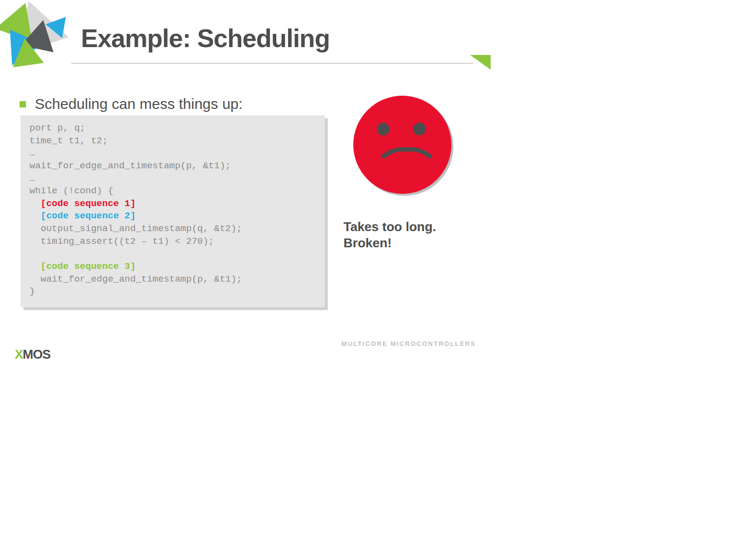Example: Scheduling
Scheduling can mess things up:
port p, q;
time_t t1, t2;
…
wait_for_edge_and_timestamp(p, &t1);
…
while (!cond) {
  [code sequence 1]
  [code sequence 2]
  output_signal_and_timestamp(q, &t2);
  timing_assert((t2 – t1) < 270);

  [code sequence 3]
  wait_for_edge_and_timestamp(p, &t1);
}
Takes too long.
Broken!
MULTICORE MICROCONTROLLERS
XMOS